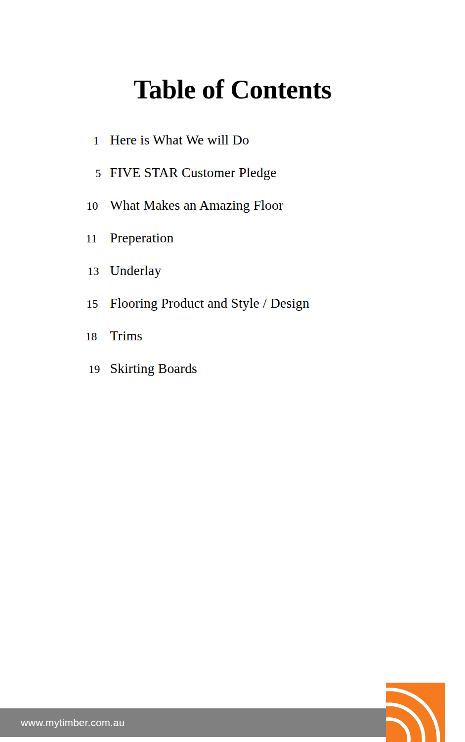Table of Contents
1 Here is What We will Do
5 FIVE STAR Customer Pledge
10 What Makes an Amazing Floor
11 Preperation
13 Underlay
15 Flooring Product and Style / Design
18 Trims
19 Skirting Boards
www.mytimber.com.au